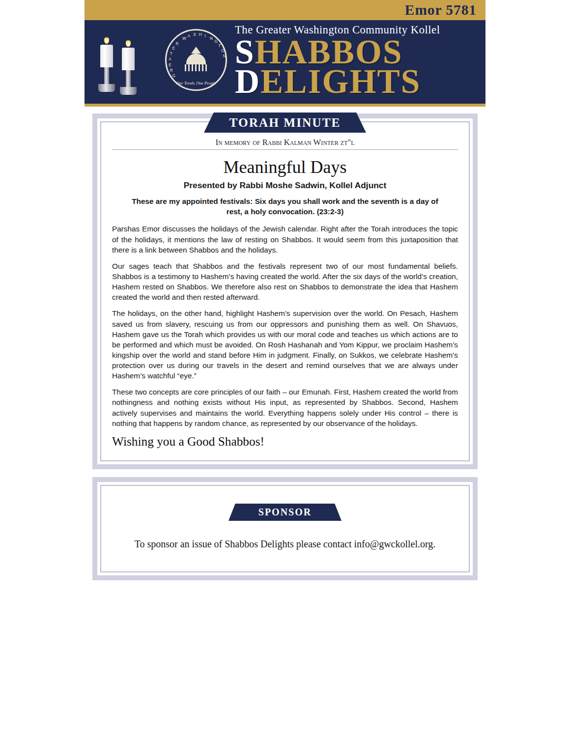Emor 5781
G R E A T E R W A S H I N G T O N
One Torah, One People
The Greater Washington Community Kollel
SHABBOS DELIGHTS
Torah Minute
In memory of Rabbi Kalman Winter zt"l
Meaningful Days
Presented by Rabbi Moshe Sadwin, Kollel Adjunct
These are my appointed festivals: Six days you shall work and the seventh is a day of rest, a holy convocation. (23:2-3)
Parshas Emor discusses the holidays of the Jewish calendar. Right after the Torah introduces the topic of the holidays, it mentions the law of resting on Shabbos. It would seem from this juxtaposition that there is a link between Shabbos and the holidays.
Our sages teach that Shabbos and the festivals represent two of our most fundamental beliefs. Shabbos is a testimony to Hashem’s having created the world. After the six days of the world’s creation, Hashem rested on Shabbos. We therefore also rest on Shabbos to demonstrate the idea that Hashem created the world and then rested afterward.
The holidays, on the other hand, highlight Hashem’s supervision over the world. On Pesach, Hashem saved us from slavery, rescuing us from our oppressors and punishing them as well. On Shavuos, Hashem gave us the Torah which provides us with our moral code and teaches us which actions are to be performed and which must be avoided. On Rosh Hashanah and Yom Kippur, we proclaim Hashem’s kingship over the world and stand before Him in judgment. Finally, on Sukkos, we celebrate Hashem’s protection over us during our travels in the desert and remind ourselves that we are always under Hashem’s watchful “eye.”
These two concepts are core principles of our faith – our Emunah. First, Hashem created the world from nothingness and nothing exists without His input, as represented by Shabbos. Second, Hashem actively supervises and maintains the world. Everything happens solely under His control – there is nothing that happens by random chance, as represented by our observance of the holidays.
Wishing you a Good Shabbos!
Sponsor
To sponsor an issue of Shabbos Delights please contact info@gwckollel.org.